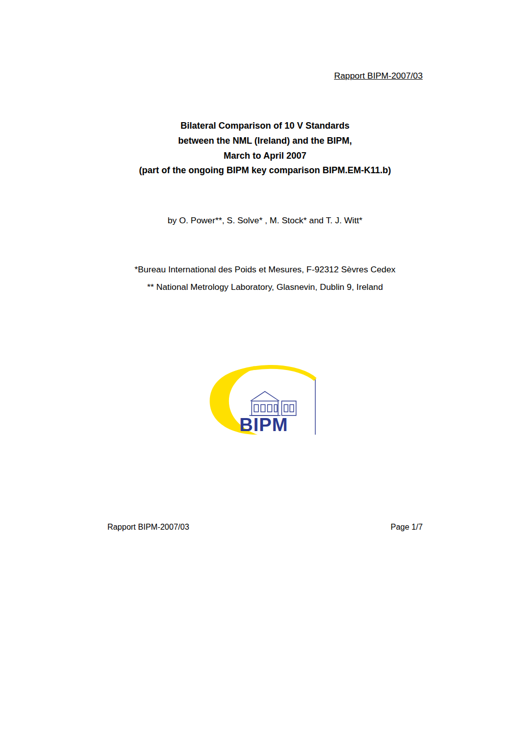Rapport BIPM-2007/03
Bilateral Comparison of 10 V Standards
between the NML (Ireland) and the BIPM,
March to April 2007
(part of the ongoing BIPM key comparison BIPM.EM-K11.b)
by O. Power**, S. Solve* , M. Stock* and T. J. Witt*
*Bureau International des Poids et Mesures, F-92312 Sèvres Cedex
** National Metrology Laboratory, Glasnevin, Dublin 9, Ireland
BIPM
Rapport BIPM-2007/03 Page 1/7